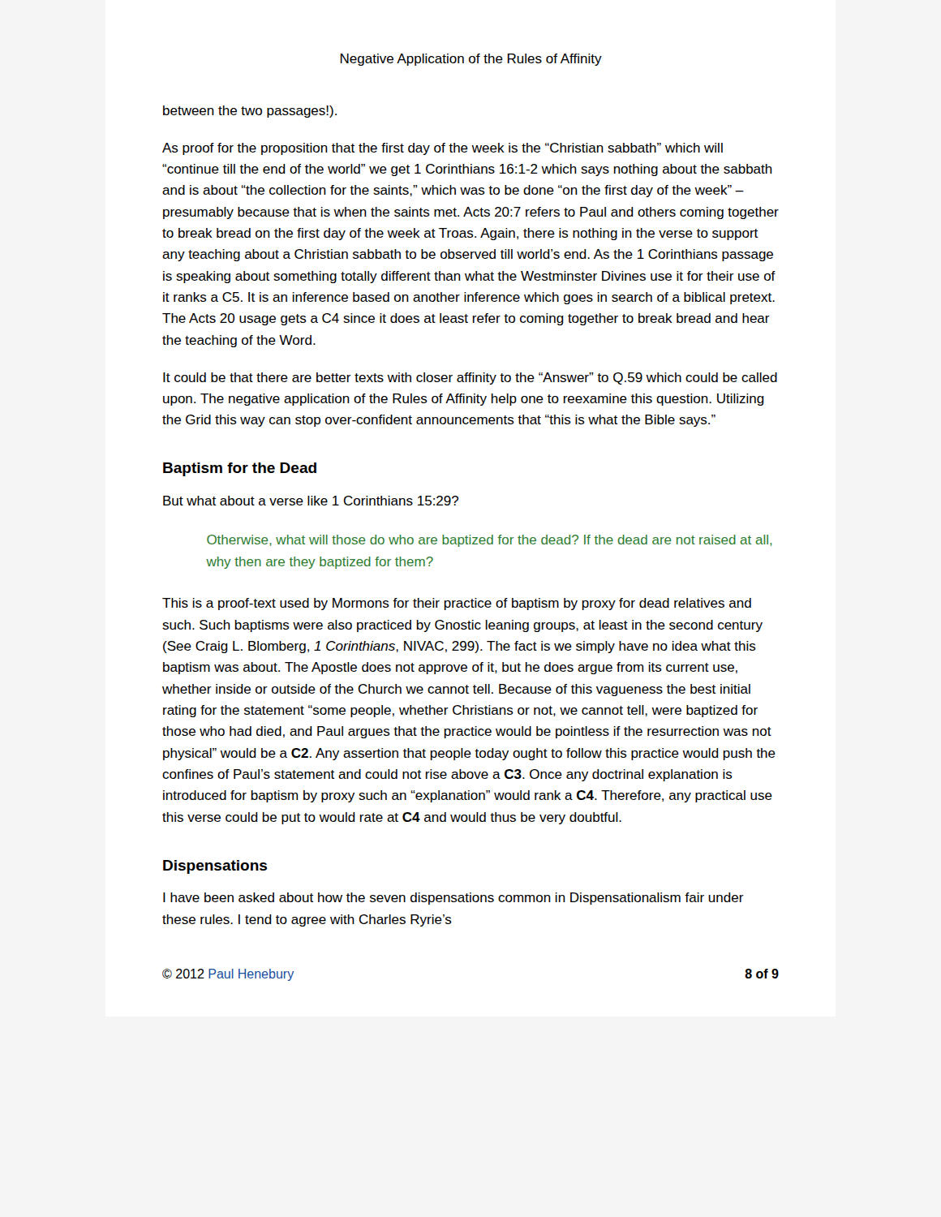Negative Application of the Rules of Affinity
between the two passages!).
As proof for the proposition that the first day of the week is the “Christian sabbath” which will “continue till the end of the world” we get 1 Corinthians 16:1-2 which says nothing about the sabbath and is about “the collection for the saints,” which was to be done “on the first day of the week” – presumably because that is when the saints met. Acts 20:7 refers to Paul and others coming together to break bread on the first day of the week at Troas. Again, there is nothing in the verse to support any teaching about a Christian sabbath to be observed till world’s end. As the 1 Corinthians passage is speaking about something totally different than what the Westminster Divines use it for their use of it ranks a C5. It is an inference based on another inference which goes in search of a biblical pretext. The Acts 20 usage gets a C4 since it does at least refer to coming together to break bread and hear the teaching of the Word.
It could be that there are better texts with closer affinity to the “Answer” to Q.59 which could be called upon. The negative application of the Rules of Affinity help one to reexamine this question. Utilizing the Grid this way can stop over-confident announcements that “this is what the Bible says.”
Baptism for the Dead
But what about a verse like 1 Corinthians 15:29?
Otherwise, what will those do who are baptized for the dead? If the dead are not raised at all, why then are they baptized for them?
This is a proof-text used by Mormons for their practice of baptism by proxy for dead relatives and such. Such baptisms were also practiced by Gnostic leaning groups, at least in the second century (See Craig L. Blomberg, 1 Corinthians, NIVAC, 299). The fact is we simply have no idea what this baptism was about. The Apostle does not approve of it, but he does argue from its current use, whether inside or outside of the Church we cannot tell. Because of this vagueness the best initial rating for the statement “some people, whether Christians or not, we cannot tell, were baptized for those who had died, and Paul argues that the practice would be pointless if the resurrection was not physical” would be a C2. Any assertion that people today ought to follow this practice would push the confines of Paul’s statement and could not rise above a C3. Once any doctrinal explanation is introduced for baptism by proxy such an “explanation” would rank a C4. Therefore, any practical use this verse could be put to would rate at C4 and would thus be very doubtful.
Dispensations
I have been asked about how the seven dispensations common in Dispensationalism fair under these rules. I tend to agree with Charles Ryrie’s
© 2012 Paul Henebury 8 of 9